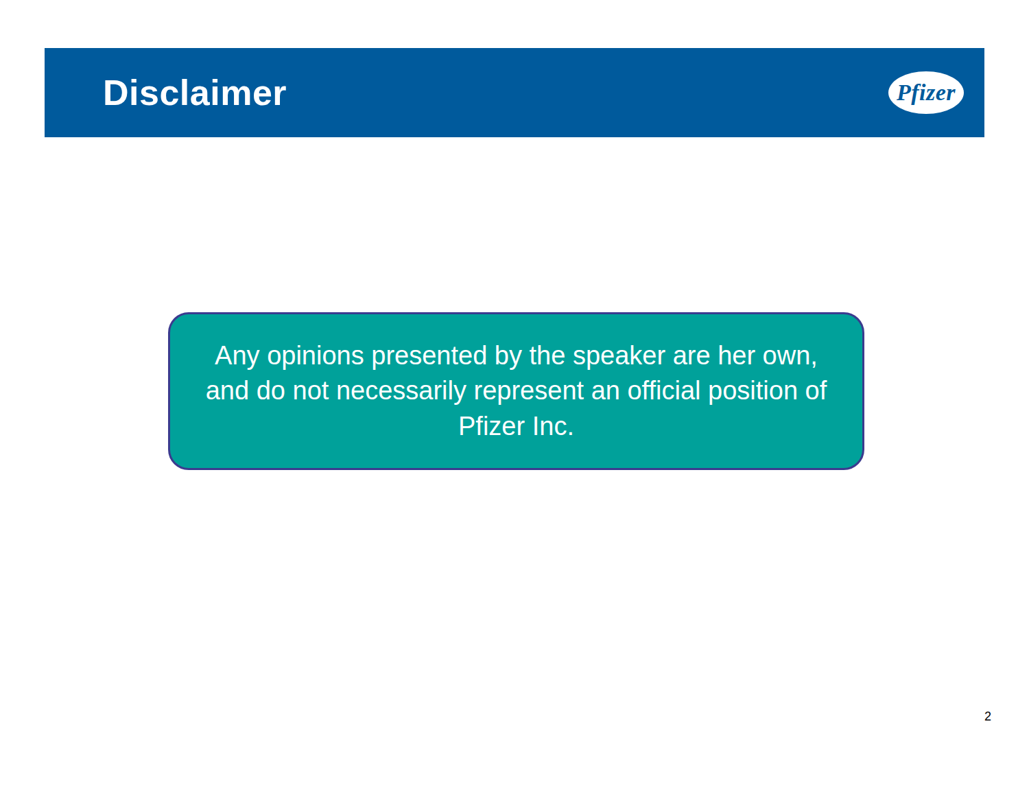Disclaimer
Pfizer
Any opinions presented by the speaker are her own, and do not necessarily represent an official position of Pfizer Inc.
2